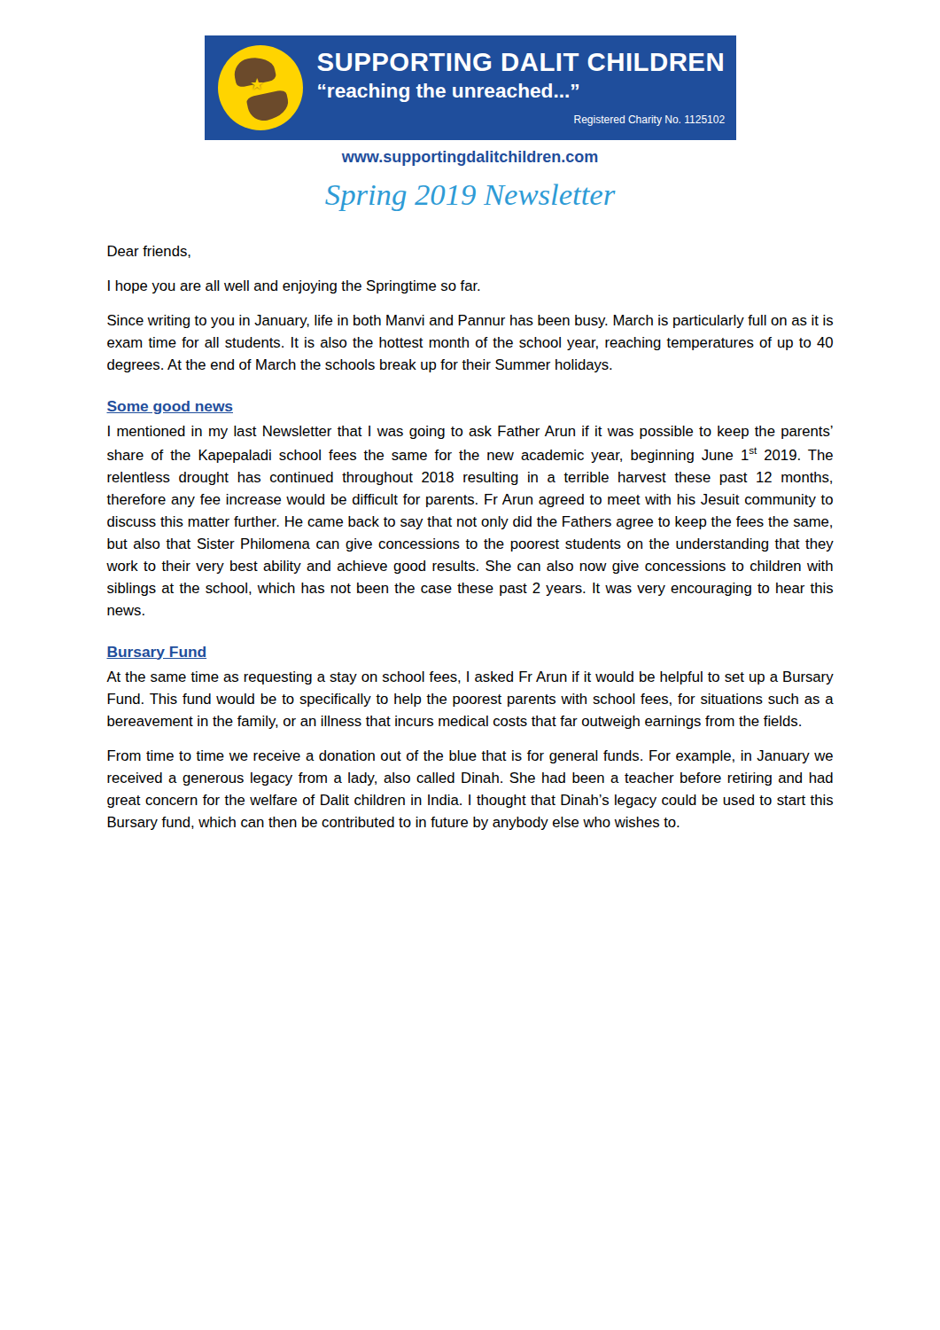★
SUPPORTING DALIT CHILDREN
“reaching the unreached...”
Registered Charity No. 1125102
www.supportingdalitchildren.com
Spring 2019 Newsletter
Dear friends,
I hope you are all well and enjoying the Springtime so far.
Since writing to you in January, life in both Manvi and Pannur has been busy. March is particularly full on as it is exam time for all students. It is also the hottest month of the school year, reaching temperatures of up to 40 degrees. At the end of March the schools break up for their Summer holidays.
Some good news
I mentioned in my last Newsletter that I was going to ask Father Arun if it was possible to keep the parents’ share of the Kapepaladi school fees the same for the new academic year, beginning June 1st 2019. The relentless drought has continued throughout 2018 resulting in a terrible harvest these past 12 months, therefore any fee increase would be difficult for parents. Fr Arun agreed to meet with his Jesuit community to discuss this matter further. He came back to say that not only did the Fathers agree to keep the fees the same, but also that Sister Philomena can give concessions to the poorest students on the understanding that they work to their very best ability and achieve good results. She can also now give concessions to children with siblings at the school, which has not been the case these past 2 years. It was very encouraging to hear this news.
Bursary Fund
At the same time as requesting a stay on school fees, I asked Fr Arun if it would be helpful to set up a Bursary Fund. This fund would be to specifically to help the poorest parents with school fees, for situations such as a bereavement in the family, or an illness that incurs medical costs that far outweigh earnings from the fields.
From time to time we receive a donation out of the blue that is for general funds. For example, in January we received a generous legacy from a lady, also called Dinah. She had been a teacher before retiring and had great concern for the welfare of Dalit children in India. I thought that Dinah’s legacy could be used to start this Bursary fund, which can then be contributed to in future by anybody else who wishes to.